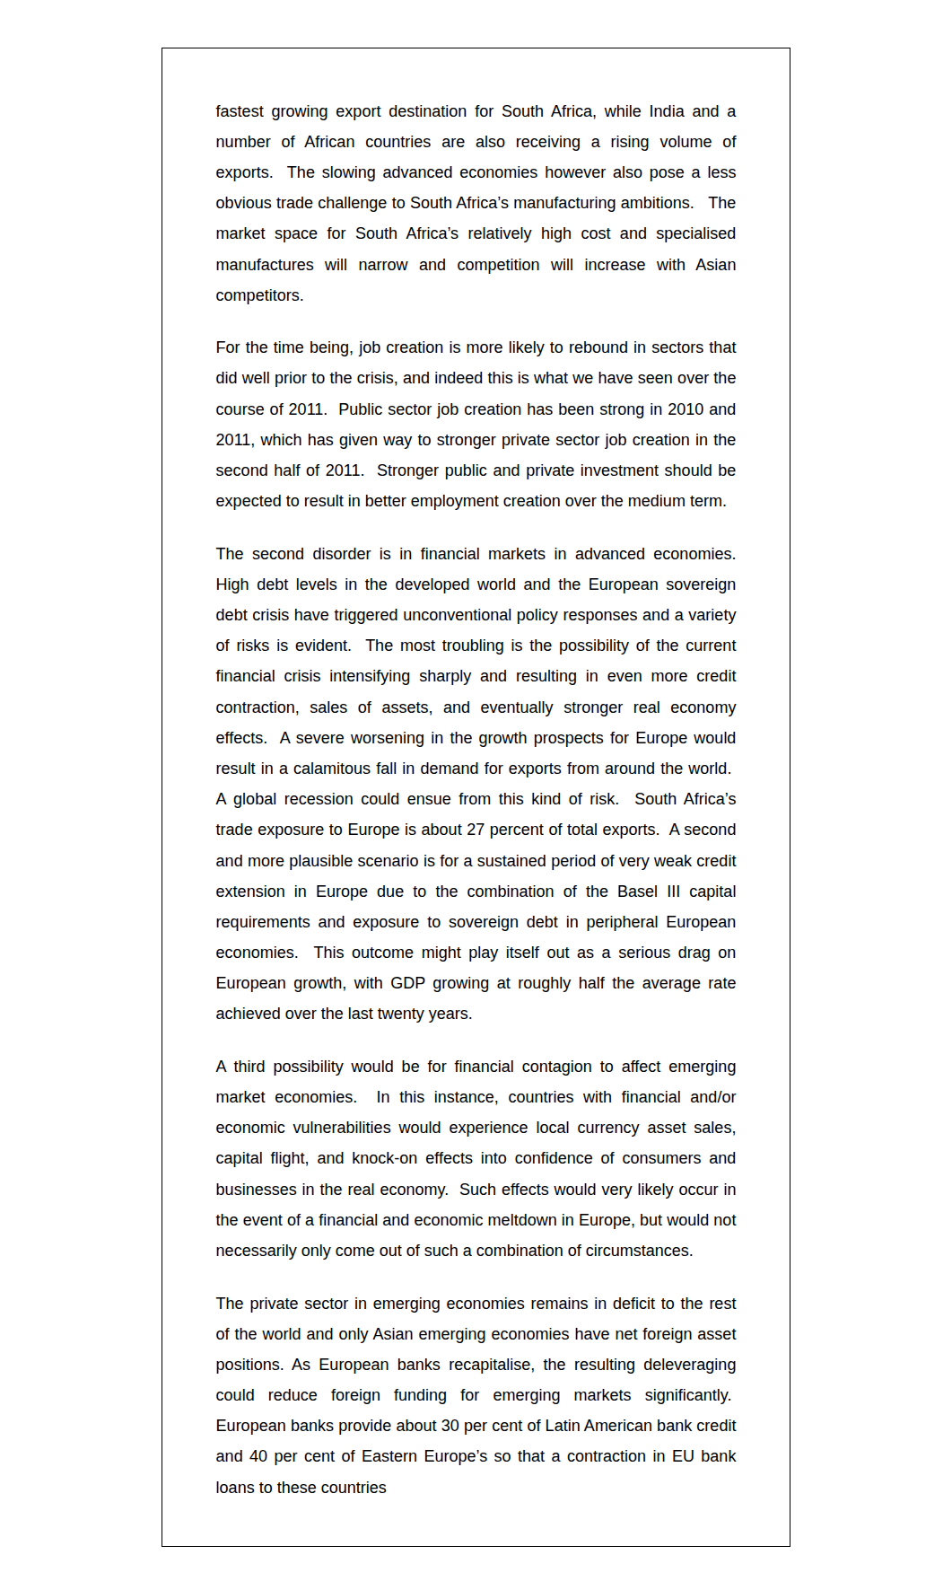fastest growing export destination for South Africa, while India and a number of African countries are also receiving a rising volume of exports. The slowing advanced economies however also pose a less obvious trade challenge to South Africa’s manufacturing ambitions. The market space for South Africa’s relatively high cost and specialised manufactures will narrow and competition will increase with Asian competitors.
For the time being, job creation is more likely to rebound in sectors that did well prior to the crisis, and indeed this is what we have seen over the course of 2011. Public sector job creation has been strong in 2010 and 2011, which has given way to stronger private sector job creation in the second half of 2011. Stronger public and private investment should be expected to result in better employment creation over the medium term.
The second disorder is in financial markets in advanced economies. High debt levels in the developed world and the European sovereign debt crisis have triggered unconventional policy responses and a variety of risks is evident. The most troubling is the possibility of the current financial crisis intensifying sharply and resulting in even more credit contraction, sales of assets, and eventually stronger real economy effects. A severe worsening in the growth prospects for Europe would result in a calamitous fall in demand for exports from around the world. A global recession could ensue from this kind of risk. South Africa’s trade exposure to Europe is about 27 percent of total exports. A second and more plausible scenario is for a sustained period of very weak credit extension in Europe due to the combination of the Basel III capital requirements and exposure to sovereign debt in peripheral European economies. This outcome might play itself out as a serious drag on European growth, with GDP growing at roughly half the average rate achieved over the last twenty years.
A third possibility would be for financial contagion to affect emerging market economies. In this instance, countries with financial and/or economic vulnerabilities would experience local currency asset sales, capital flight, and knock-on effects into confidence of consumers and businesses in the real economy. Such effects would very likely occur in the event of a financial and economic meltdown in Europe, but would not necessarily only come out of such a combination of circumstances.
The private sector in emerging economies remains in deficit to the rest of the world and only Asian emerging economies have net foreign asset positions. As European banks recapitalise, the resulting deleveraging could reduce foreign funding for emerging markets significantly. European banks provide about 30 per cent of Latin American bank credit and 40 per cent of Eastern Europe’s so that a contraction in EU bank loans to these countries